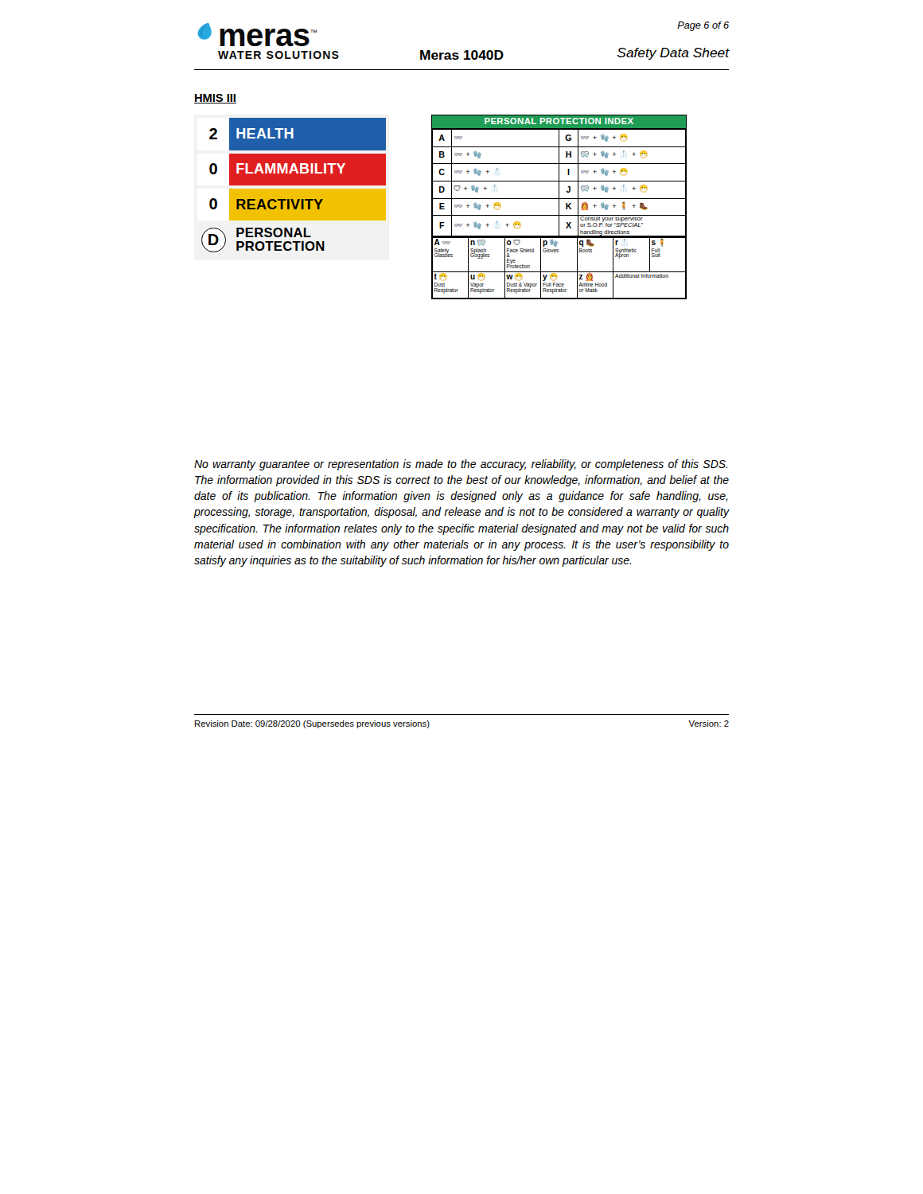meras™
WATER SOLUTIONS
Meras 1040D
Page 6 of 6
Safety Data Sheet
HMIS III
2
HEALTH
0
FLAMMABILITY
0
REACTIVITY
D
PERSONAL
PROTECTION
PERSONAL PROTECTION INDEX
| A | 👓 | G | 👓 + 🧤 + 😷 |
| B | 👓 + 🧤 | H | 🥽 + 🧤 + 🥼 + 😷 |
| C | 👓 + 🧤 + 🥼 | I | 👓 + 🧤 + 😷 |
| D | 🛡 + 🧤 + 🥼 | J | 🥽 + 🧤 + 🥼 + 😷 |
| E | 👓 + 🧤 + 😷 | K | 🧑‍🚒 + 🧤 + 🧍 + 🥾 |
| F | 👓 + 🧤 + 🥼 + 😷 | X | Consult your supervisor or S.O.P. for “ SPECIAL ” handling directions |
| A 👓 Safety Glasses | n 🥽 Splash Goggles | o 🛡 Face Shield & Eye Protection | p 🧤 Gloves | q 🥾 Boots | r 🥼 Synthetic Apron | s 🧍 Full Suit |
| t 😷 Dust Respirator | u 😷 Vapor Respirator | w 😷 Dust & Vapor Respirator | y 😷 Full Face Respirator | z 🧑‍🚒 Airline Hood or Mask | Additional Information |
No warranty guarantee or representation is made to the accuracy, reliability, or completeness of this SDS. The information provided in this SDS is correct to the best of our knowledge, information, and belief at the date of its publication. The information given is designed only as a guidance for safe handling, use, processing, storage, transportation, disposal, and release and is not to be considered a warranty or quality specification. The information relates only to the specific material designated and may not be valid for such material used in combination with any other materials or in any process. It is the user’s responsibility to satisfy any inquiries as to the suitability of such information for his/her own particular use.
Revision Date: 09/28/2020 (Supersedes previous versions)
Version: 2